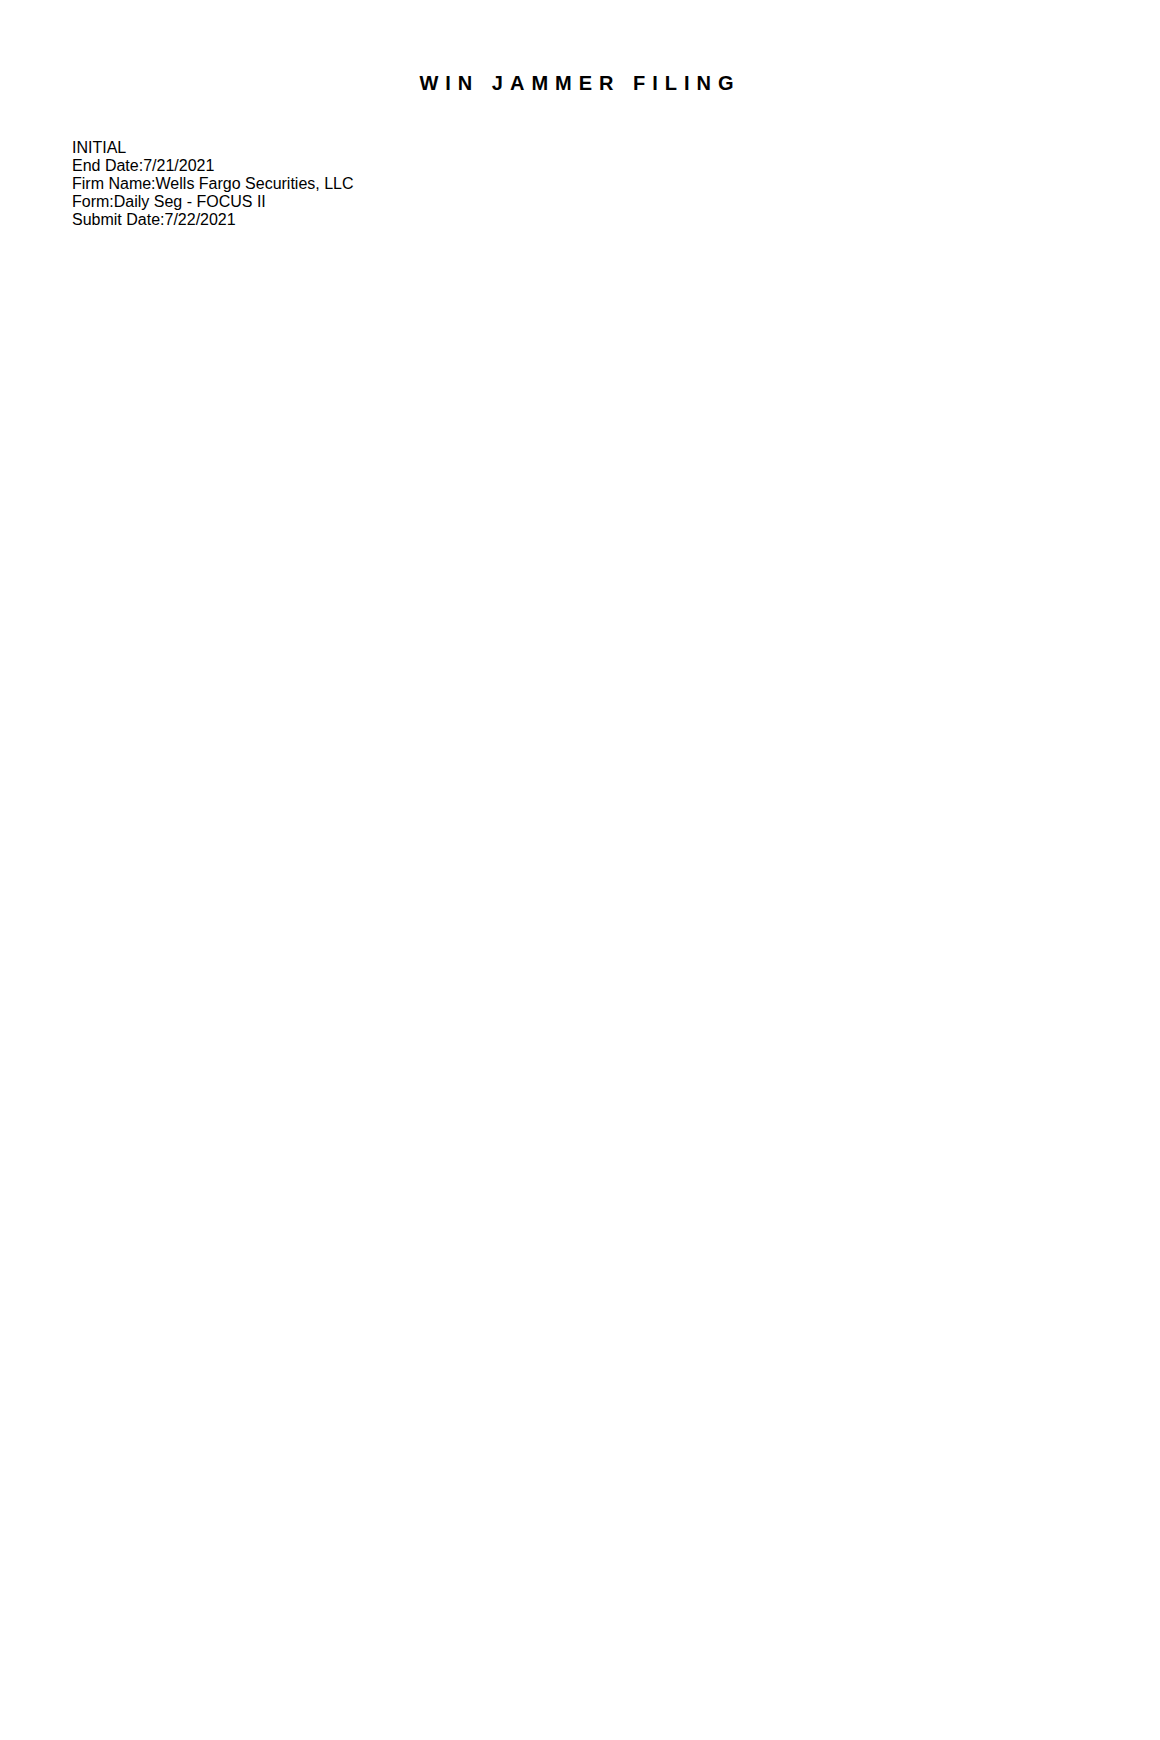WIN JAMMER FILING
INITIAL
End Date:7/21/2021
Firm Name:Wells Fargo Securities, LLC
Form:Daily Seg - FOCUS II
Submit Date:7/22/2021
1